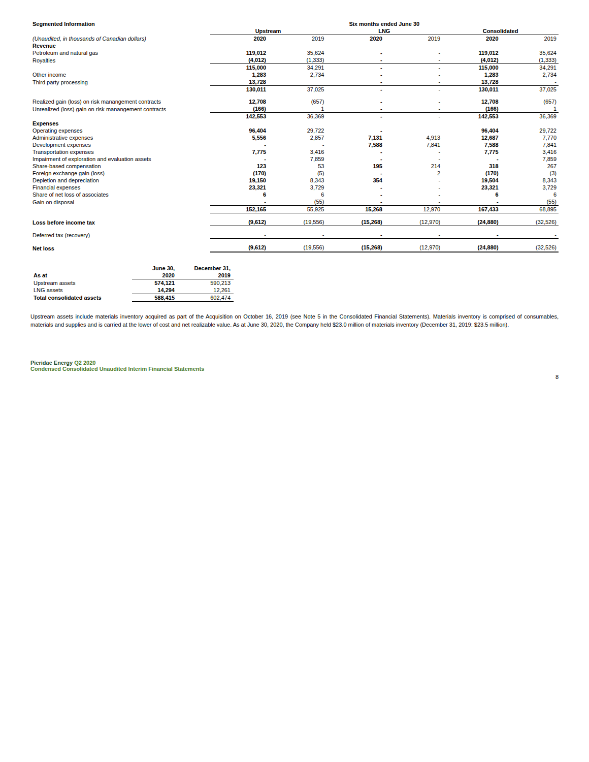| Segmented Information | Six months ended June 30 |
| | Upstream | LNG | Consolidated |
| (Unaudited, in thousands of Canadian dollars) | 2020 | 2019 | 2020 | 2019 | 2020 | 2019 |
| Revenue | | | | | | |
| Petroleum and natural gas | 119,012 | 35,624 | - | - | 119,012 | 35,624 |
| Royalties | (4,012) | (1,333) | - | - | (4,012) | (1,333) |
| | 115,000 | 34,291 | - | - | 115,000 | 34,291 |
| Other income | 1,283 | 2,734 | - | - | 1,283 | 2,734 |
| Third party processing | 13,728 | | - | - | 13,728 | - |
| | 130,011 | 37,025 | - | - | 130,011 | 37,025 |
| Realized gain (loss) on risk manangement contracts | 12,708 | (657) | - | - | 12,708 | (657) |
| Unrealized (loss) gain on risk manangement contracts | (166) | 1 | - | - | (166) | 1 |
| | 142,553 | 36,369 | - | - | 142,553 | 36,369 |
| Expenses | | | | | | |
| Operating expenses | 96,404 | 29,722 | - | | 96,404 | 29,722 |
| Administrative expenses | 5,556 | 2,857 | 7,131 | 4,913 | 12,687 | 7,770 |
| Development expenses | - | - | 7,588 | 7,841 | 7,588 | 7,841 |
| Transportation expenses | 7,775 | 3,416 | - | - | 7,775 | 3,416 |
| Impairment of exploration and evaluation assets | - | 7,859 | - | - | - | 7,859 |
| Share-based compensation | 123 | 53 | 195 | 214 | 318 | 267 |
| Foreign exchange gain (loss) | (170) | (5) | - | 2 | (170) | (3) |
| Depletion and depreciation | 19,150 | 8,343 | 354 | - | 19,504 | 8,343 |
| Financial expenses | 23,321 | 3,729 | - | - | 23,321 | 3,729 |
| Share of net loss of associates | 6 | 6 | - | - | 6 | 6 |
| Gain on disposal | - | (55) | - | - | - | (55) |
| | 152,165 | 55,925 | 15,268 | 12,970 | 167,433 | 68,895 |
| Loss before income tax | (9,612) | (19,556) | (15,268) | (12,970) | (24,880) | (32,526) |
| Deferred tax (recovery) | - | - | - | - | - | - |
| Net loss | (9,612) | (19,556) | (15,268) | (12,970) | (24,880) | (32,526) |
| | June 30, | December 31, |
| As at | 2020 | 2019 |
| Upstream assets | 574,121 | 590,213 |
| LNG assets | 14,294 | 12,261 |
| Total consolidated assets | 588,415 | 602,474 |
Upstream assets include materials inventory acquired as part of the Acquisition on October 16, 2019 (see Note 5 in the Consolidated Financial Statements). Materials inventory is comprised of consumables, materials and supplies and is carried at the lower of cost and net realizable value. As at June 30, 2020, the Company held $23.0 million of materials inventory (December 31, 2019: $23.5 million).
Pieridae Energy Q2 2020
Condensed Consolidated Unaudited Interim Financial Statements
8